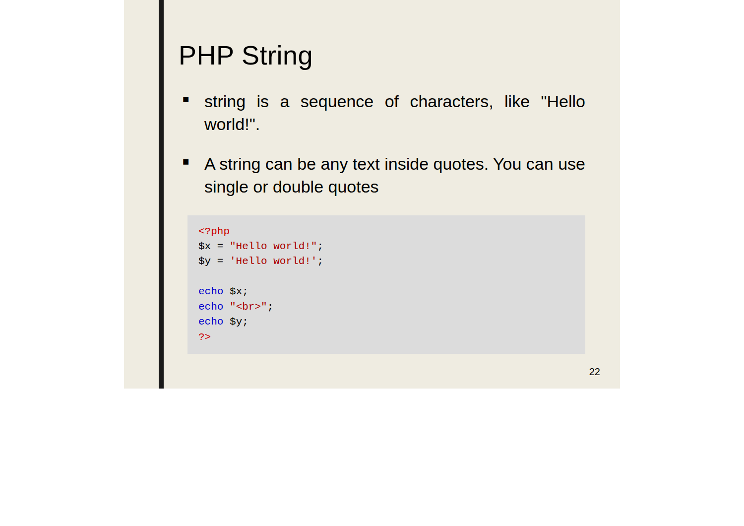PHP String
string is a sequence of characters, like "Hello world!".
A string can be any text inside quotes. You can use single or double quotes
<?php
$x = "Hello world!";
$y = 'Hello world!';

echo $x;
echo "<br>";
echo $y;
?>
22